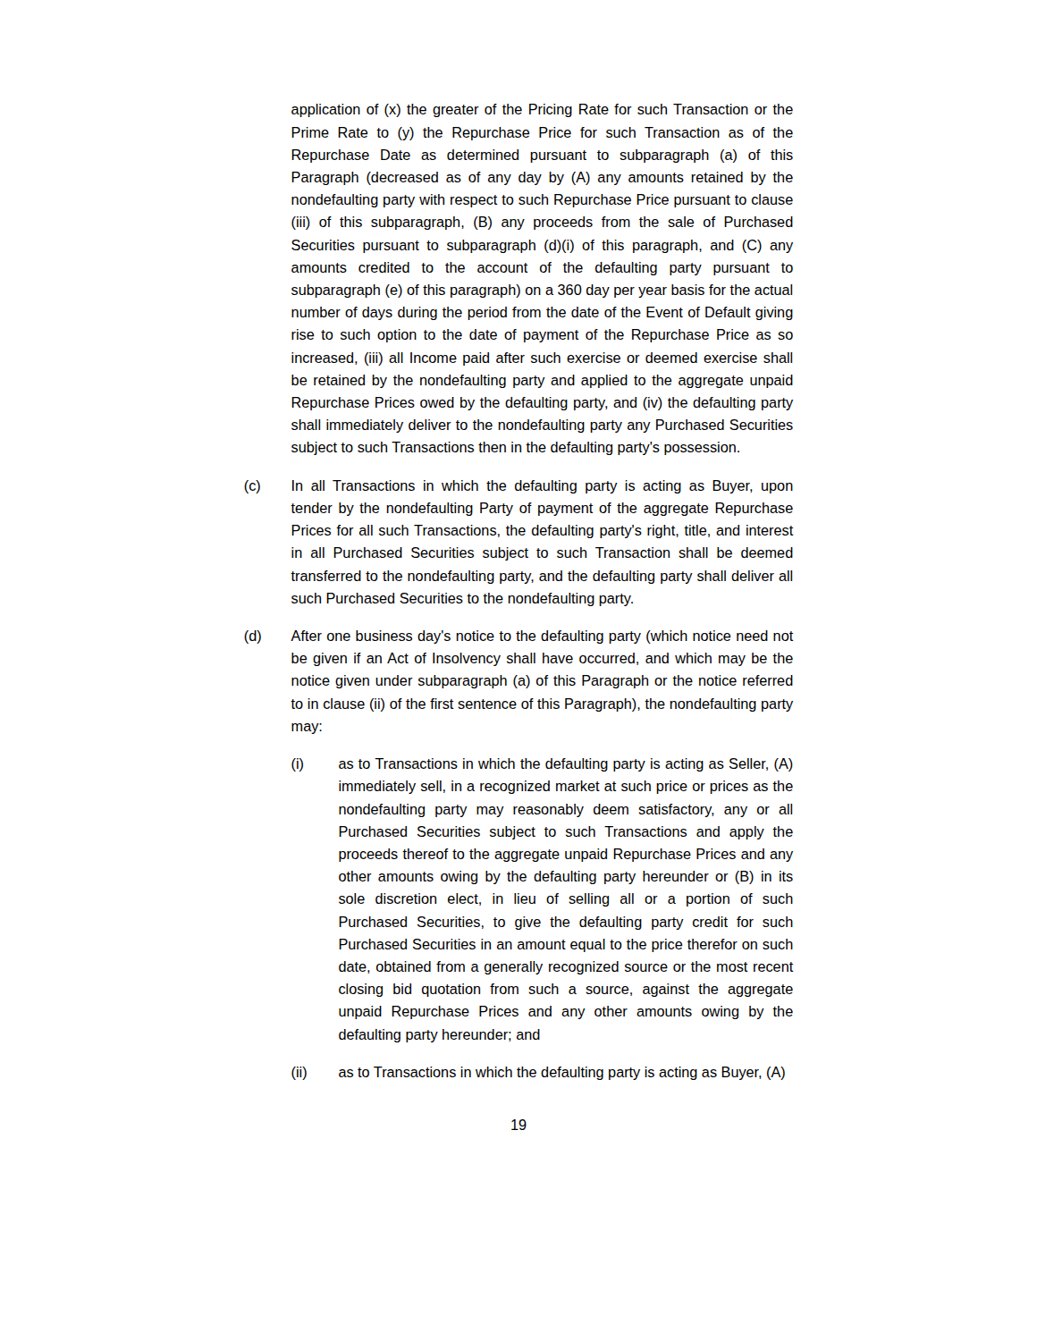application of (x) the greater of the Pricing Rate for such Transaction or the Prime Rate to (y) the Repurchase Price for such Transaction as of the Repurchase Date as determined pursuant to subparagraph (a) of this Paragraph (decreased as of any day by (A) any amounts retained by the nondefaulting party with respect to such Repurchase Price pursuant to clause (iii) of this subparagraph, (B) any proceeds from the sale of Purchased Securities pursuant to subparagraph (d)(i) of this paragraph, and (C) any amounts credited to the account of the defaulting party pursuant to subparagraph (e) of this paragraph) on a 360 day per year basis for the actual number of days during the period from the date of the Event of Default giving rise to such option to the date of payment of the Repurchase Price as so increased, (iii) all Income paid after such exercise or deemed exercise shall be retained by the nondefaulting party and applied to the aggregate unpaid Repurchase Prices owed by the defaulting party, and (iv) the defaulting party shall immediately deliver to the nondefaulting party any Purchased Securities subject to such Transactions then in the defaulting party's possession.
(c)
In all Transactions in which the defaulting party is acting as Buyer, upon tender by the nondefaulting Party of payment of the aggregate Repurchase Prices for all such Transactions, the defaulting party's right, title, and interest in all Purchased Securities subject to such Transaction shall be deemed transferred to the nondefaulting party, and the defaulting party shall deliver all such Purchased Securities to the nondefaulting party.
(d)
After one business day's notice to the defaulting party (which notice need not be given if an Act of Insolvency shall have occurred, and which may be the notice given under subparagraph (a) of this Paragraph or the notice referred to in clause (ii) of the first sentence of this Paragraph), the nondefaulting party may:
(i)
as to Transactions in which the defaulting party is acting as Seller, (A) immediately sell, in a recognized market at such price or prices as the nondefaulting party may reasonably deem satisfactory, any or all Purchased Securities subject to such Transactions and apply the proceeds thereof to the aggregate unpaid Repurchase Prices and any other amounts owing by the defaulting party hereunder or (B) in its sole discretion elect, in lieu of selling all or a portion of such Purchased Securities, to give the defaulting party credit for such Purchased Securities in an amount equal to the price therefor on such date, obtained from a generally recognized source or the most recent closing bid quotation from such a source, against the aggregate unpaid Repurchase Prices and any other amounts owing by the defaulting party hereunder; and
(ii)
as to Transactions in which the defaulting party is acting as Buyer, (A)
19